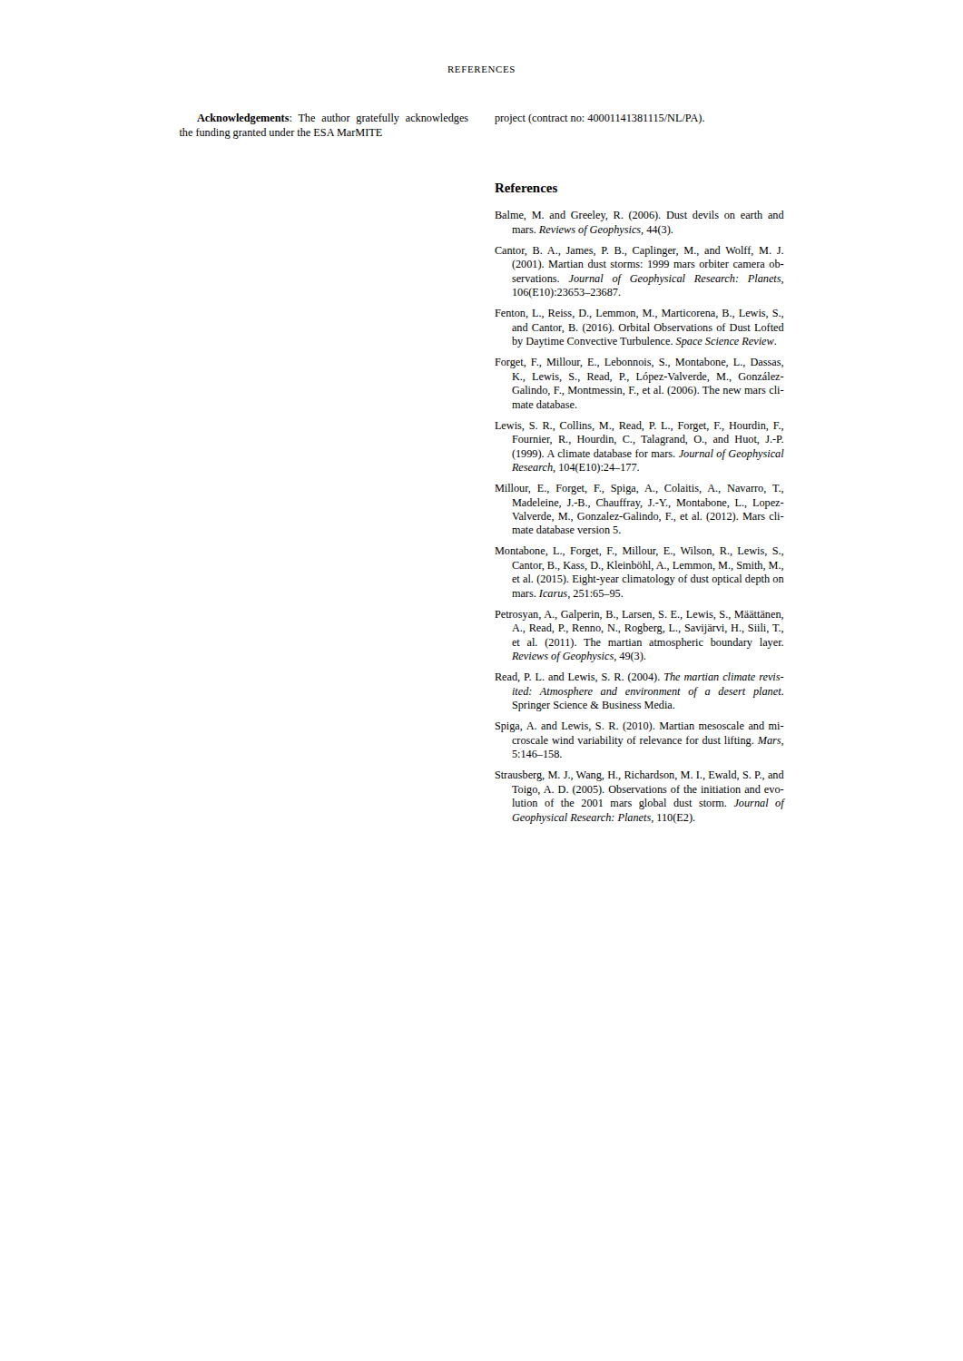REFERENCES
Acknowledgements: The author gratefully acknowledges the funding granted under the ESA MarMITE
project (contract no: 40001141381115/NL/PA).
References
Balme, M. and Greeley, R. (2006). Dust devils on earth and mars. Reviews of Geophysics, 44(3).
Cantor, B. A., James, P. B., Caplinger, M., and Wolff, M. J. (2001). Martian dust storms: 1999 mars orbiter camera observations. Journal of Geophysical Research: Planets, 106(E10):23653–23687.
Fenton, L., Reiss, D., Lemmon, M., Marticorena, B., Lewis, S., and Cantor, B. (2016). Orbital Observations of Dust Lofted by Daytime Convective Turbulence. Space Science Review.
Forget, F., Millour, E., Lebonnois, S., Montabone, L., Dassas, K., Lewis, S., Read, P., López-Valverde, M., González-Galindo, F., Montmessin, F., et al. (2006). The new mars climate database.
Lewis, S. R., Collins, M., Read, P. L., Forget, F., Hourdin, F., Fournier, R., Hourdin, C., Talagrand, O., and Huot, J.-P. (1999). A climate database for mars. Journal of Geophysical Research, 104(E10):24–177.
Millour, E., Forget, F., Spiga, A., Colaitis, A., Navarro, T., Madeleine, J.-B., Chauffray, J.-Y., Montabone, L., Lopez-Valverde, M., Gonzalez-Galindo, F., et al. (2012). Mars climate database version 5.
Montabone, L., Forget, F., Millour, E., Wilson, R., Lewis, S., Cantor, B., Kass, D., Kleinböhl, A., Lemmon, M., Smith, M., et al. (2015). Eight-year climatology of dust optical depth on mars. Icarus, 251:65–95.
Petrosyan, A., Galperin, B., Larsen, S. E., Lewis, S., Määttänen, A., Read, P., Renno, N., Rogberg, L., Savijärvi, H., Siili, T., et al. (2011). The martian atmospheric boundary layer. Reviews of Geophysics, 49(3).
Read, P. L. and Lewis, S. R. (2004). The martian climate revisited: Atmosphere and environment of a desert planet. Springer Science & Business Media.
Spiga, A. and Lewis, S. R. (2010). Martian mesoscale and microscale wind variability of relevance for dust lifting. Mars, 5:146–158.
Strausberg, M. J., Wang, H., Richardson, M. I., Ewald, S. P., and Toigo, A. D. (2005). Observations of the initiation and evolution of the 2001 mars global dust storm. Journal of Geophysical Research: Planets, 110(E2).